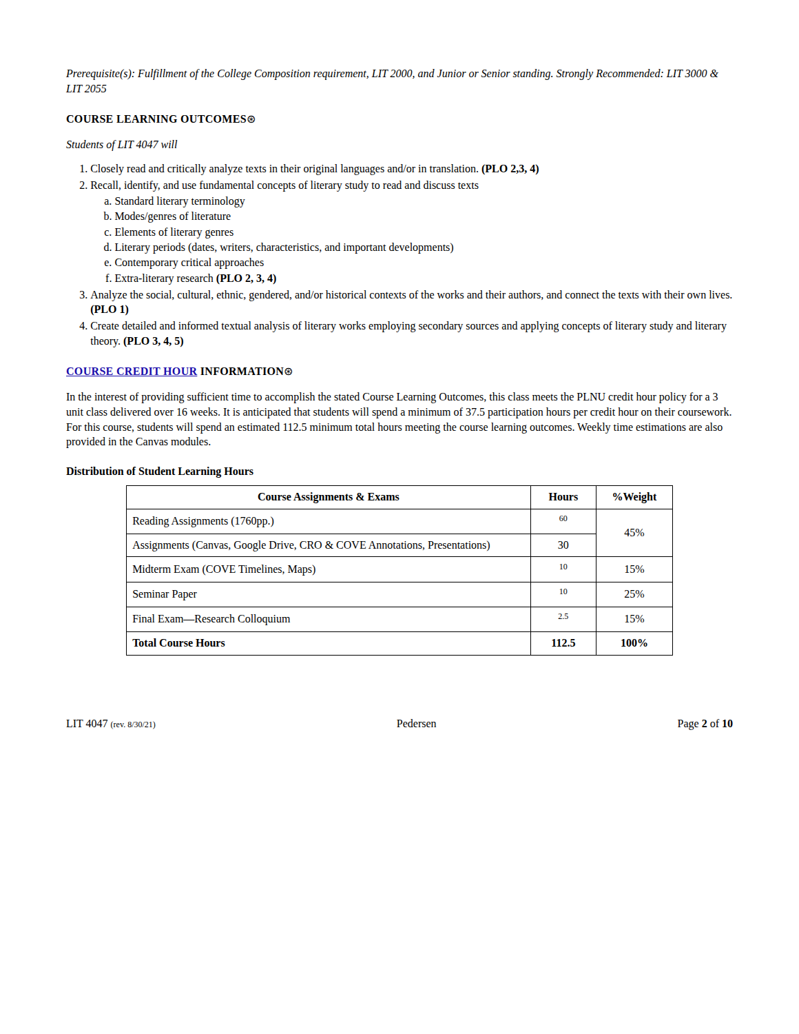Prerequisite(s): Fulfillment of the College Composition requirement, LIT 2000, and Junior or Senior standing. Strongly Recommended: LIT 3000 & LIT 2055
COURSE LEARNING OUTCOMES⊛
Students of LIT 4047 will
Closely read and critically analyze texts in their original languages and/or in translation. (PLO 2,3, 4)
Recall, identify, and use fundamental concepts of literary study to read and discuss texts
Standard literary terminology
Modes/genres of literature
Elements of literary genres
Literary periods (dates, writers, characteristics, and important developments)
Contemporary critical approaches
Extra-literary research (PLO 2, 3, 4)
Analyze the social, cultural, ethnic, gendered, and/or historical contexts of the works and their authors, and connect the texts with their own lives. (PLO 1)
Create detailed and informed textual analysis of literary works employing secondary sources and applying concepts of literary study and literary theory. (PLO 3, 4, 5)
COURSE CREDIT HOUR INFORMATION⊛
In the interest of providing sufficient time to accomplish the stated Course Learning Outcomes, this class meets the PLNU credit hour policy for a 3 unit class delivered over 16 weeks. It is anticipated that students will spend a minimum of 37.5 participation hours per credit hour on their coursework. For this course, students will spend an estimated 112.5 minimum total hours meeting the course learning outcomes. Weekly time estimations are also provided in the Canvas modules.
Distribution of Student Learning Hours
| Course Assignments & Exams | Hours | %Weight |
| --- | --- | --- |
| Reading Assignments (1760pp.) | 60 | 45% |
| Assignments (Canvas, Google Drive, CRO & COVE Annotations, Presentations) | 30 |
| Midterm Exam (COVE Timelines, Maps) | 10 | 15% |
| Seminar Paper | 10 | 25% |
| Final Exam—Research Colloquium | 2.5 | 15% |
| Total Course Hours | 112.5 | 100% |
LIT 4047 (rev. 8/30/21)
Pedersen
Page 2 of 10